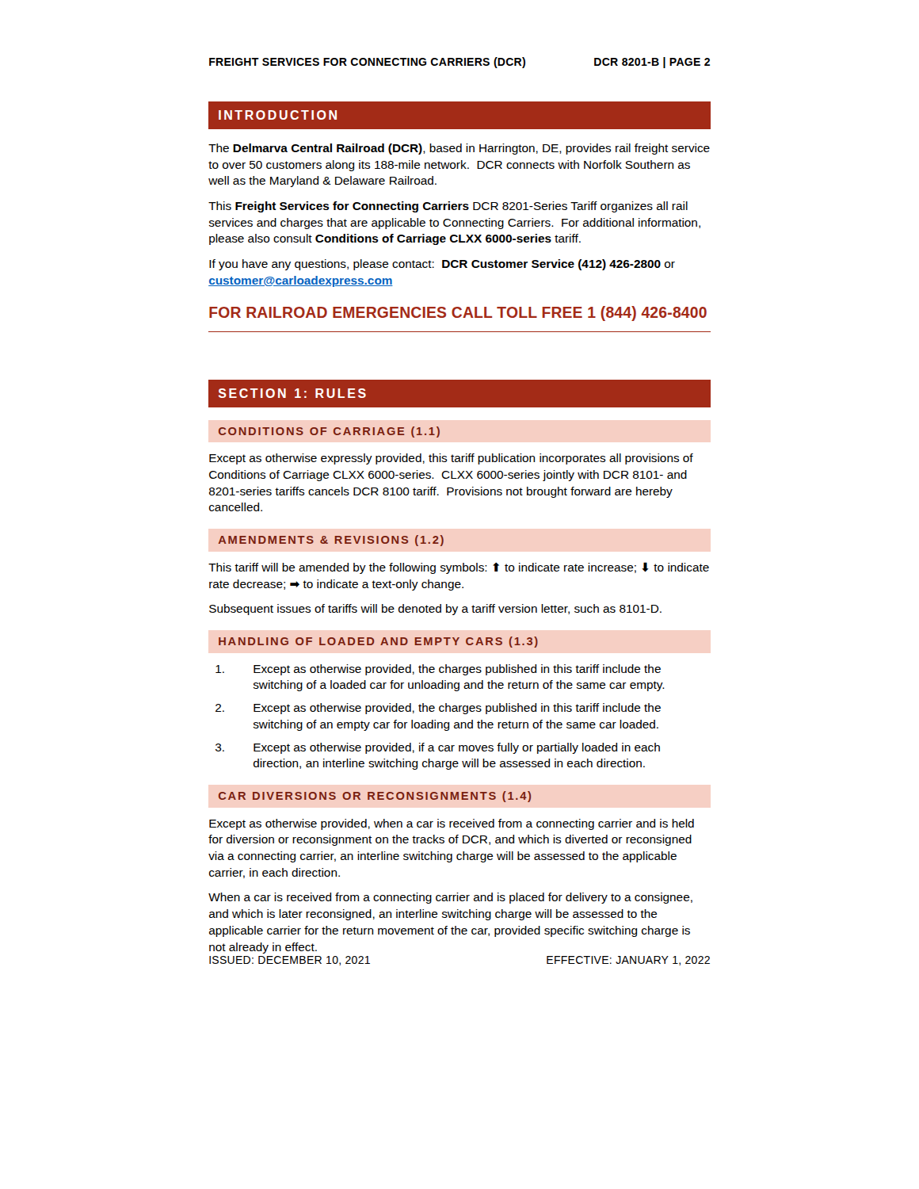Freight Services for Connecting Carriers (DCR)
DCR 8201-B | Page 2
Introduction
The Delmarva Central Railroad (DCR), based in Harrington, DE, provides rail freight service to over 50 customers along its 188-mile network. DCR connects with Norfolk Southern as well as the Maryland & Delaware Railroad.
This Freight Services for Connecting Carriers DCR 8201-Series Tariff organizes all rail services and charges that are applicable to Connecting Carriers. For additional information, please also consult Conditions of Carriage CLXX 6000-series tariff.
If you have any questions, please contact: DCR Customer Service (412) 426-2800 or customer@carloadexpress.com
FOR RAILROAD EMERGENCIES CALL TOLL FREE 1 (844) 426-8400
Section 1: Rules
Conditions of Carriage (1.1)
Except as otherwise expressly provided, this tariff publication incorporates all provisions of Conditions of Carriage CLXX 6000-series. CLXX 6000-series jointly with DCR 8101- and 8201-series tariffs cancels DCR 8100 tariff. Provisions not brought forward are hereby cancelled.
Amendments & Revisions (1.2)
This tariff will be amended by the following symbols: ⬆ to indicate rate increase; ⬇ to indicate rate decrease; ➡ to indicate a text-only change.
Subsequent issues of tariffs will be denoted by a tariff version letter, such as 8101-D.
Handling of Loaded and Empty Cars (1.3)
Except as otherwise provided, the charges published in this tariff include the switching of a loaded car for unloading and the return of the same car empty.
Except as otherwise provided, the charges published in this tariff include the switching of an empty car for loading and the return of the same car loaded.
Except as otherwise provided, if a car moves fully or partially loaded in each direction, an interline switching charge will be assessed in each direction.
Car Diversions or Reconsignments (1.4)
Except as otherwise provided, when a car is received from a connecting carrier and is held for diversion or reconsignment on the tracks of DCR, and which is diverted or reconsigned via a connecting carrier, an interline switching charge will be assessed to the applicable carrier, in each direction.
When a car is received from a connecting carrier and is placed for delivery to a consignee, and which is later reconsigned, an interline switching charge will be assessed to the applicable carrier for the return movement of the car, provided specific switching charge is not already in effect.
Issued: December 10, 2021
Effective: January 1, 2022